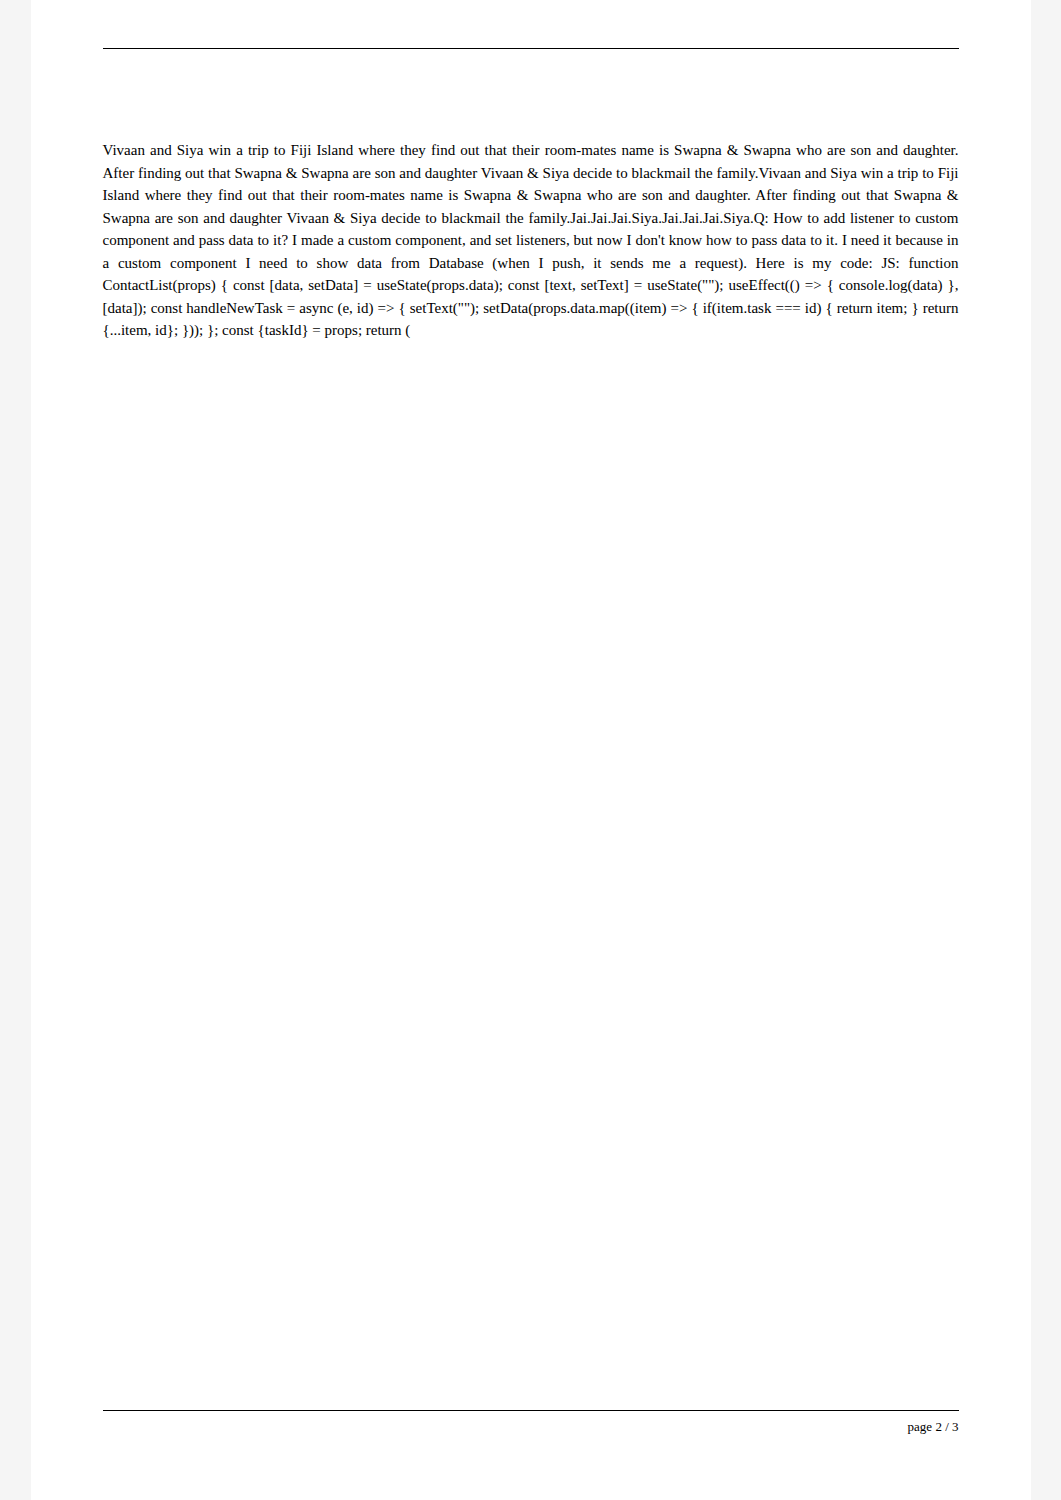Vivaan and Siya win a trip to Fiji Island where they find out that their room-mates name is Swapna & Swapna who are son and daughter. After finding out that Swapna & Swapna are son and daughter Vivaan & Siya decide to blackmail the family.Vivaan and Siya win a trip to Fiji Island where they find out that their room-mates name is Swapna & Swapna who are son and daughter. After finding out that Swapna & Swapna are son and daughter Vivaan & Siya decide to blackmail the family.Jai.Jai.Jai.Siya.Jai.Jai.Jai.Siya.Q: How to add listener to custom component and pass data to it? I made a custom component, and set listeners, but now I don't know how to pass data to it. I need it because in a custom component I need to show data from Database (when I push, it sends me a request). Here is my code: JS: function ContactList(props) { const [data, setData] = useState(props.data); const [text, setText] = useState(""); useEffect(() => { console.log(data) }, [data]); const handleNewTask = async (e, id) => { setText(""); setData(props.data.map((item) => { if(item.task === id) { return item; } return {...item, id}; })); }; const {taskId} = props; return (
page 2 / 3